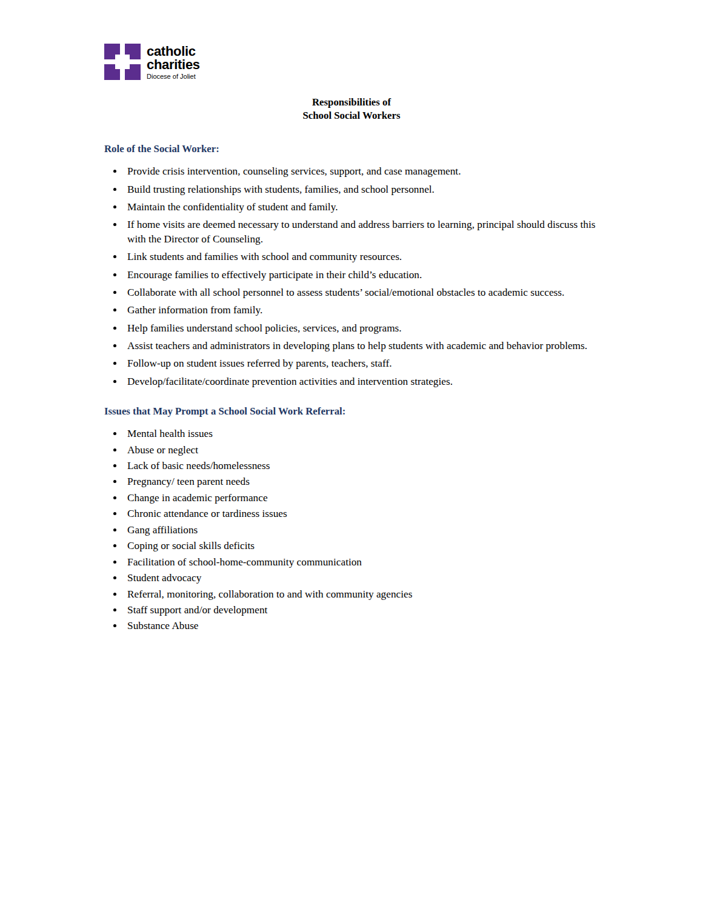catholic charities Diocese of Joliet
Responsibilities of
School Social Workers
Role of the Social Worker:
Provide crisis intervention, counseling services, support, and case management.
Build trusting relationships with students, families, and school personnel.
Maintain the confidentiality of student and family.
If home visits are deemed necessary to understand and address barriers to learning, principal should discuss this with the Director of Counseling.
Link students and families with school and community resources.
Encourage families to effectively participate in their child’s education.
Collaborate with all school personnel to assess students’ social/emotional obstacles to academic success.
Gather information from family.
Help families understand school policies, services, and programs.
Assist teachers and administrators in developing plans to help students with academic and behavior problems.
Follow-up on student issues referred by parents, teachers, staff.
Develop/facilitate/coordinate prevention activities and intervention strategies.
Issues that May Prompt a School Social Work Referral:
Mental health issues
Abuse or neglect
Lack of basic needs/homelessness
Pregnancy/ teen parent needs
Change in academic performance
Chronic attendance or tardiness issues
Gang affiliations
Coping or social skills deficits
Facilitation of school-home-community communication
Student advocacy
Referral, monitoring, collaboration to and with community agencies
Staff support and/or development
Substance Abuse